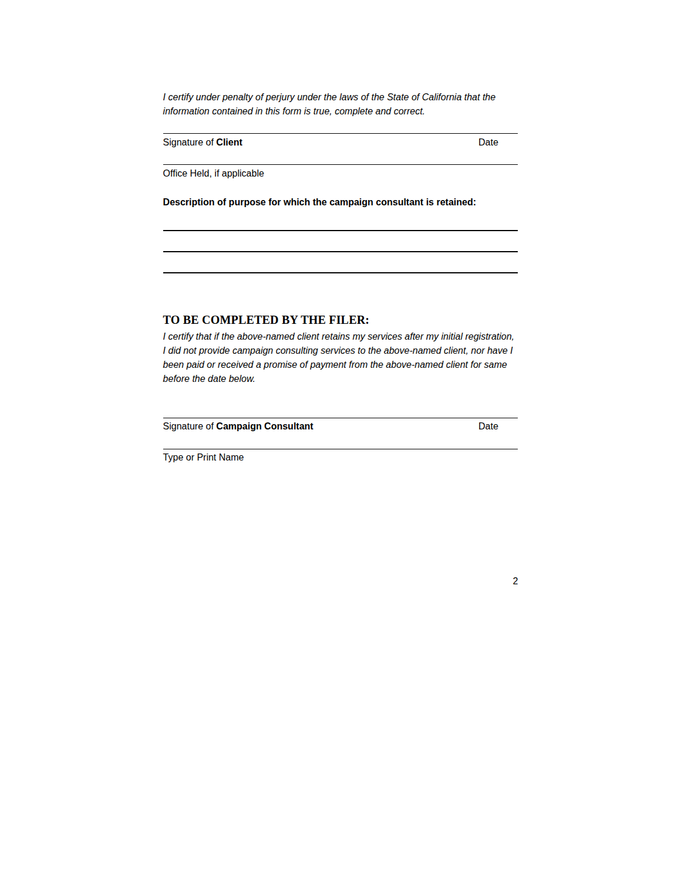I certify under penalty of perjury under the laws of the State of California that the information contained in this form is true, complete and correct.
Signature of Client Date
Office Held, if applicable
Description of purpose for which the campaign consultant is retained:
TO BE COMPLETED BY THE FILER:
I certify that if the above-named client retains my services after my initial registration, I did not provide campaign consulting services to the above-named client, nor have I been paid or received a promise of payment from the above-named client for same before the date below.
Signature of Campaign Consultant Date
Type or Print Name
2